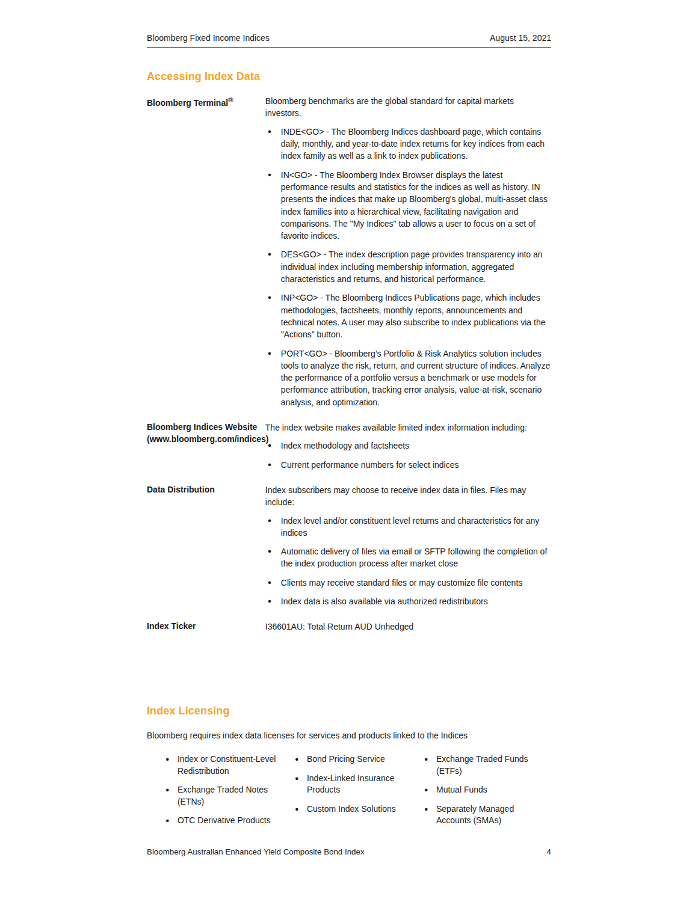Bloomberg Fixed Income Indices
August 15, 2021
Accessing Index Data
Bloomberg Terminal®
Bloomberg benchmarks are the global standard for capital markets investors.
INDE<GO> - The Bloomberg Indices dashboard page, which contains daily, monthly, and year-to-date index returns for key indices from each index family as well as a link to index publications.
IN<GO> - The Bloomberg Index Browser displays the latest performance results and statistics for the indices as well as history. IN presents the indices that make up Bloomberg's global, multi-asset class index families into a hierarchical view, facilitating navigation and comparisons. The "My Indices" tab allows a user to focus on a set of favorite indices.
DES<GO> - The index description page provides transparency into an individual index including membership information, aggregated characteristics and returns, and historical performance.
INP<GO> - The Bloomberg Indices Publications page, which includes methodologies, factsheets, monthly reports, announcements and technical notes. A user may also subscribe to index publications via the "Actions" button.
PORT<GO> - Bloomberg’s Portfolio & Risk Analytics solution includes tools to analyze the risk, return, and current structure of indices. Analyze the performance of a portfolio versus a benchmark or use models for performance attribution, tracking error analysis, value-at-risk, scenario analysis, and optimization.
Bloomberg Indices Website (www.bloomberg.com/indices)
The index website makes available limited index information including:
Index methodology and factsheets
Current performance numbers for select indices
Data Distribution
Index subscribers may choose to receive index data in files. Files may include:
Index level and/or constituent level returns and characteristics for any indices
Automatic delivery of files via email or SFTP following the completion of the index production process after market close
Clients may receive standard files or may customize file contents
Index data is also available via authorized redistributors
Index Ticker
I36601AU: Total Return AUD Unhedged
Index Licensing
Bloomberg requires index data licenses for services and products linked to the Indices
Index or Constituent-Level Redistribution
Exchange Traded Notes (ETNs)
OTC Derivative Products
Bond Pricing Service
Index-Linked Insurance Products
Custom Index Solutions
Exchange Traded Funds (ETFs)
Mutual Funds
Separately Managed Accounts (SMAs)
Bloomberg Australian Enhanced Yield Composite Bond Index
4